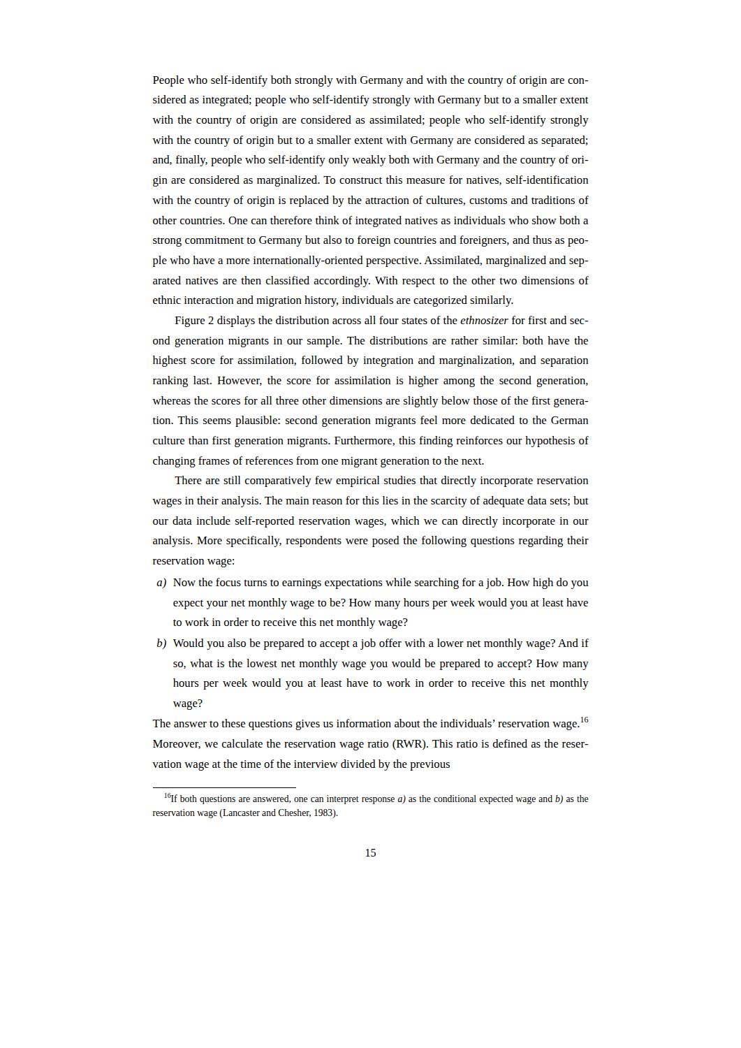People who self-identify both strongly with Germany and with the country of origin are considered as integrated; people who self-identify strongly with Germany but to a smaller extent with the country of origin are considered as assimilated; people who self-identify strongly with the country of origin but to a smaller extent with Germany are considered as separated; and, finally, people who self-identify only weakly both with Germany and the country of origin are considered as marginalized. To construct this measure for natives, self-identification with the country of origin is replaced by the attraction of cultures, customs and traditions of other countries. One can therefore think of integrated natives as individuals who show both a strong commitment to Germany but also to foreign countries and foreigners, and thus as people who have a more internationally-oriented perspective. Assimilated, marginalized and separated natives are then classified accordingly. With respect to the other two dimensions of ethnic interaction and migration history, individuals are categorized similarly.
Figure 2 displays the distribution across all four states of the ethnosizer for first and second generation migrants in our sample. The distributions are rather similar: both have the highest score for assimilation, followed by integration and marginalization, and separation ranking last. However, the score for assimilation is higher among the second generation, whereas the scores for all three other dimensions are slightly below those of the first generation. This seems plausible: second generation migrants feel more dedicated to the German culture than first generation migrants. Furthermore, this finding reinforces our hypothesis of changing frames of references from one migrant generation to the next.
There are still comparatively few empirical studies that directly incorporate reservation wages in their analysis. The main reason for this lies in the scarcity of adequate data sets; but our data include self-reported reservation wages, which we can directly incorporate in our analysis. More specifically, respondents were posed the following questions regarding their reservation wage:
a) Now the focus turns to earnings expectations while searching for a job. How high do you expect your net monthly wage to be? How many hours per week would you at least have to work in order to receive this net monthly wage?
b) Would you also be prepared to accept a job offer with a lower net monthly wage? And if so, what is the lowest net monthly wage you would be prepared to accept? How many hours per week would you at least have to work in order to receive this net monthly wage?
The answer to these questions gives us information about the individuals’ reservation wage.16 Moreover, we calculate the reservation wage ratio (RWR). This ratio is defined as the reservation wage at the time of the interview divided by the previous
16If both questions are answered, one can interpret response a) as the conditional expected wage and b) as the reservation wage (Lancaster and Chesher, 1983).
15